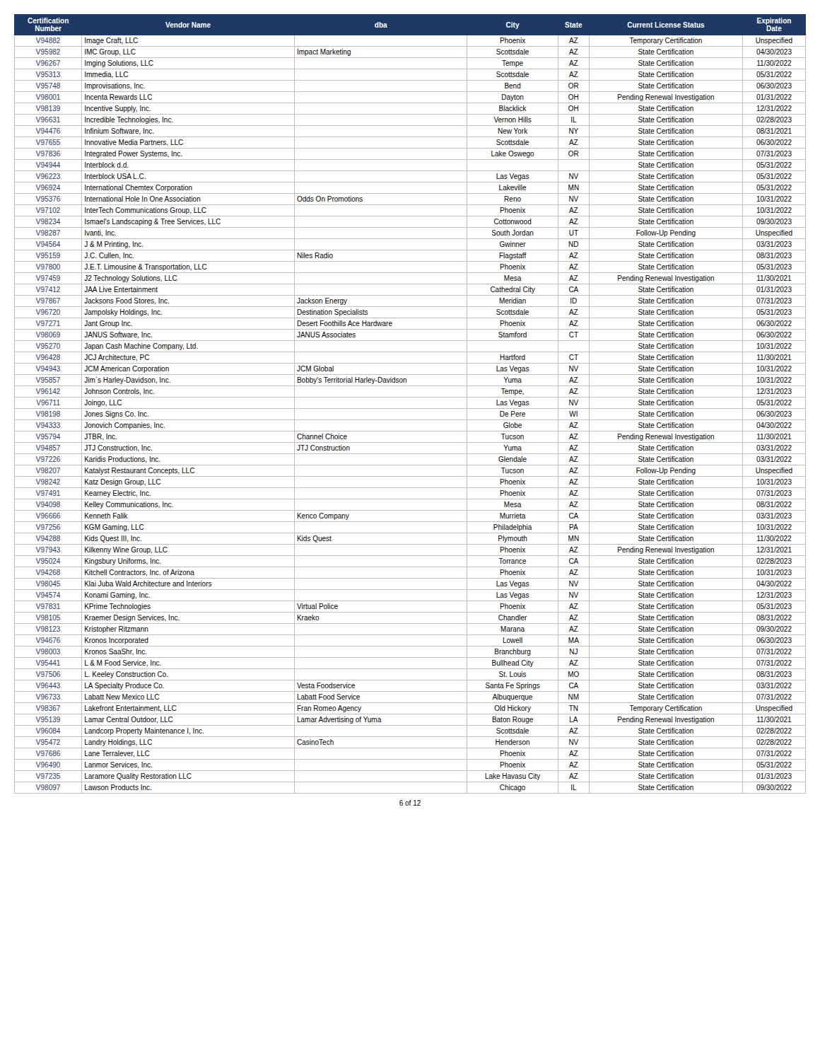| Certification Number | Vendor Name | dba | City | State | Current License Status | Expiration Date |
| --- | --- | --- | --- | --- | --- | --- |
| V94882 | Image Craft, LLC | | Phoenix | AZ | Temporary Certification | Unspecified |
| V95982 | IMC Group, LLC | Impact Marketing | Scottsdale | AZ | State Certification | 04/30/2023 |
| V96267 | Imging Solutions, LLC | | Tempe | AZ | State Certification | 11/30/2022 |
| V95313 | Immedia, LLC | | Scottsdale | AZ | State Certification | 05/31/2022 |
| V95748 | Improvisations, Inc. | | Bend | OR | State Certification | 06/30/2023 |
| V98001 | Incenta Rewards LLC | | Dayton | OH | Pending Renewal Investigation | 01/31/2022 |
| V98139 | Incentive Supply, Inc. | | Blacklick | OH | State Certification | 12/31/2022 |
| V96631 | Incredible Technologies, Inc. | | Vernon Hills | IL | State Certification | 02/28/2023 |
| V94476 | Infinium Software, Inc. | | New York | NY | State Certification | 08/31/2021 |
| V97655 | Innovative Media Partners, LLC | | Scottsdale | AZ | State Certification | 06/30/2022 |
| V97836 | Integrated Power Systems, Inc. | | Lake Oswego | OR | State Certification | 07/31/2023 |
| V94944 | Interblock d.d. | | | | State Certification | 05/31/2022 |
| V96223 | Interblock USA L.C. | | Las Vegas | NV | State Certification | 05/31/2022 |
| V96924 | International Chemtex Corporation | | Lakeville | MN | State Certification | 05/31/2022 |
| V95376 | International Hole In One Association | Odds On Promotions | Reno | NV | State Certification | 10/31/2022 |
| V97102 | InterTech Communications Group, LLC | | Phoenix | AZ | State Certification | 10/31/2022 |
| V98234 | Ismael's Landscaping & Tree Services, LLC | | Cottonwood | AZ | State Certification | 09/30/2023 |
| V98287 | Ivanti, Inc. | | South Jordan | UT | Follow-Up Pending | Unspecified |
| V94564 | J & M Printing, Inc. | | Gwinner | ND | State Certification | 03/31/2023 |
| V95159 | J.C. Cullen, Inc. | Niles Radio | Flagstaff | AZ | State Certification | 08/31/2023 |
| V97800 | J.E.T. Limousine & Transportation, LLC | | Phoenix | AZ | State Certification | 05/31/2023 |
| V97459 | J2 Technology Solutions, LLC | | Mesa | AZ | Pending Renewal Investigation | 11/30/2021 |
| V97412 | JAA Live Entertainment | | Cathedral City | CA | State Certification | 01/31/2023 |
| V97867 | Jacksons Food Stores, Inc. | Jackson Energy | Meridian | ID | State Certification | 07/31/2023 |
| V96720 | Jampolsky Holdings, Inc. | Destination Specialists | Scottsdale | AZ | State Certification | 05/31/2023 |
| V97271 | Jant Group Inc. | Desert Foothills Ace Hardware | Phoenix | AZ | State Certification | 06/30/2022 |
| V98069 | JANUS Software, Inc. | JANUS Associates | Stamford | CT | State Certification | 06/30/2022 |
| V95270 | Japan Cash Machine Company, Ltd. | | | | State Certification | 10/31/2022 |
| V96428 | JCJ Architecture, PC | | Hartford | CT | State Certification | 11/30/2021 |
| V94943 | JCM American Corporation | JCM Global | Las Vegas | NV | State Certification | 10/31/2022 |
| V95857 | Jim`s Harley-Davidson, Inc. | Bobby's Territorial Harley-Davidson | Yuma | AZ | State Certification | 10/31/2022 |
| V96142 | Johnson Controls, Inc. | | Tempe, | AZ | State Certification | 12/31/2023 |
| V96711 | Joingo, LLC | | Las Vegas | NV | State Certification | 05/31/2022 |
| V98198 | Jones Signs Co. Inc. | | De Pere | WI | State Certification | 06/30/2023 |
| V94333 | Jonovich Companies, Inc. | | Globe | AZ | State Certification | 04/30/2022 |
| V95794 | JTBR, Inc. | Channel Choice | Tucson | AZ | Pending Renewal Investigation | 11/30/2021 |
| V94857 | JTJ Construction, Inc. | JTJ Construction | Yuma | AZ | State Certification | 03/31/2022 |
| V97226 | Karidis Productions, Inc. | | Glendale | AZ | State Certification | 03/31/2022 |
| V98207 | Katalyst Restaurant Concepts, LLC | | Tucson | AZ | Follow-Up Pending | Unspecified |
| V98242 | Katz Design Group, LLC | | Phoenix | AZ | State Certification | 10/31/2023 |
| V97491 | Kearney Electric, Inc. | | Phoenix | AZ | State Certification | 07/31/2023 |
| V94098 | Kelley Communications, Inc. | | Mesa | AZ | State Certification | 08/31/2022 |
| V96666 | Kenneth Falik | Kenco Company | Murrieta | CA | State Certification | 03/31/2023 |
| V97256 | KGM Gaming, LLC | | Philadelphia | PA | State Certification | 10/31/2022 |
| V94288 | Kids Quest III, Inc. | Kids Quest | Plymouth | MN | State Certification | 11/30/2022 |
| V97943 | Kilkenny Wine Group, LLC | | Phoenix | AZ | Pending Renewal Investigation | 12/31/2021 |
| V95024 | Kingsbury Uniforms, Inc. | | Torrance | CA | State Certification | 02/28/2023 |
| V94268 | Kitchell Contractors, Inc. of Arizona | | Phoenix | AZ | State Certification | 10/31/2023 |
| V98045 | Klai Juba Wald Architecture and Interiors | | Las Vegas | NV | State Certification | 04/30/2022 |
| V94574 | Konami Gaming, Inc. | | Las Vegas | NV | State Certification | 12/31/2023 |
| V97831 | KPrime Technologies | Virtual Police | Phoenix | AZ | State Certification | 05/31/2023 |
| V98105 | Kraemer Design Services, Inc. | Kraeko | Chandler | AZ | State Certification | 08/31/2022 |
| V98123 | Kristopher Ritzmann | | Marana | AZ | State Certification | 09/30/2022 |
| V94676 | Kronos Incorporated | | Lowell | MA | State Certification | 06/30/2023 |
| V98003 | Kronos SaaShr, Inc. | | Branchburg | NJ | State Certification | 07/31/2022 |
| V95441 | L & M Food Service, Inc. | | Bullhead City | AZ | State Certification | 07/31/2022 |
| V97506 | L. Keeley Construction Co. | | St. Louis | MO | State Certification | 08/31/2023 |
| V96443 | LA Specialty Produce Co. | Vesta Foodservice | Santa Fe Springs | CA | State Certification | 03/31/2022 |
| V96733 | Labatt New Mexico LLC | Labatt Food Service | Albuquerque | NM | State Certification | 07/31/2022 |
| V98367 | Lakefront Entertainment, LLC | Fran Romeo Agency | Old Hickory | TN | Temporary Certification | Unspecified |
| V95139 | Lamar Central Outdoor, LLC | Lamar Advertising of Yuma | Baton Rouge | LA | Pending Renewal Investigation | 11/30/2021 |
| V96084 | Landcorp Property Maintenance I, Inc. | | Scottsdale | AZ | State Certification | 02/28/2022 |
| V95472 | Landry Holdings, LLC | CasinoTech | Henderson | NV | State Certification | 02/28/2022 |
| V97686 | Lane Terralever, LLC | | Phoenix | AZ | State Certification | 07/31/2022 |
| V96490 | Lanmor Services, Inc. | | Phoenix | AZ | State Certification | 05/31/2022 |
| V97235 | Laramore Quality Restoration LLC | | Lake Havasu City | AZ | State Certification | 01/31/2023 |
| V98097 | Lawson Products Inc. | | Chicago | IL | State Certification | 09/30/2022 |
6 of 12